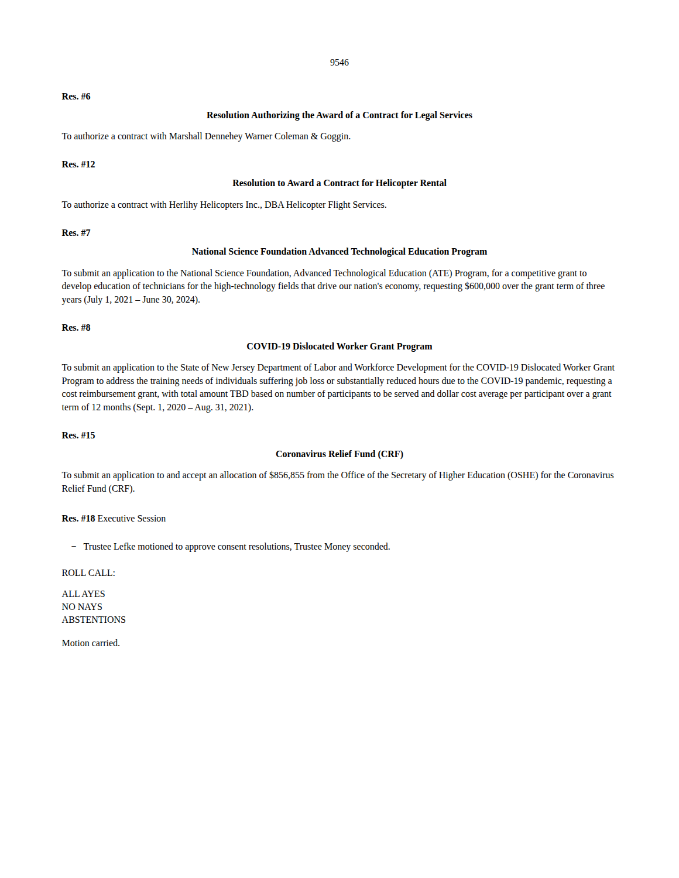9546
Res. #6
Resolution Authorizing the Award of a Contract for Legal Services
To authorize a contract with Marshall Dennehey Warner Coleman & Goggin.
Res. #12
Resolution to Award a Contract for Helicopter Rental
To authorize a contract with Herlihy Helicopters Inc., DBA Helicopter Flight Services.
Res. #7
National Science Foundation Advanced Technological Education Program
To submit an application to the National Science Foundation, Advanced Technological Education (ATE) Program, for a competitive grant to develop education of technicians for the high-technology fields that drive our nation's economy, requesting $600,000 over the grant term of three years (July 1, 2021 – June 30, 2024).
Res. #8
COVID-19 Dislocated Worker Grant Program
To submit an application to the State of New Jersey Department of Labor and Workforce Development for the COVID-19 Dislocated Worker Grant Program to address the training needs of individuals suffering job loss or substantially reduced hours due to the COVID-19 pandemic, requesting a cost reimbursement grant, with total amount TBD based on number of participants to be served and dollar cost average per participant over a grant term of 12 months (Sept. 1, 2020 – Aug. 31, 2021).
Res. #15
Coronavirus Relief Fund (CRF)
To submit an application to and accept an allocation of $856,855 from the Office of the Secretary of Higher Education (OSHE) for the Coronavirus Relief Fund (CRF).
Res. #18 Executive Session
− Trustee Lefke motioned to approve consent resolutions, Trustee Money seconded.
ROLL CALL:
ALL AYES
NO NAYS
ABSTENTIONS
Motion carried.